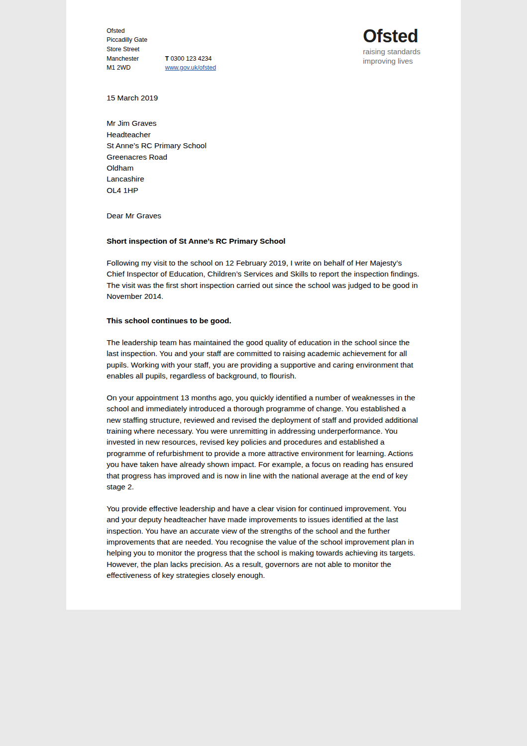Ofsted
Piccadilly Gate
Store Street
Manchester M1 2WD
T 0300 123 4234
www.gov.uk/ofsted
Ofsted raising standards
improving lives
15 March 2019
Mr Jim Graves Headteacher St Anne’s RC Primary School Greenacres Road Oldham Lancashire OL4 1HP
Dear Mr Graves
Short inspection of St Anne’s RC Primary School
Following my visit to the school on 12 February 2019, I write on behalf of Her Majesty’s Chief Inspector of Education, Children’s Services and Skills to report the inspection findings. The visit was the first short inspection carried out since the school was judged to be good in November 2014.
This school continues to be good.
The leadership team has maintained the good quality of education in the school since the last inspection. You and your staff are committed to raising academic achievement for all pupils. Working with your staff, you are providing a supportive and caring environment that enables all pupils, regardless of background, to flourish.
On your appointment 13 months ago, you quickly identified a number of weaknesses in the school and immediately introduced a thorough programme of change. You established a new staffing structure, reviewed and revised the deployment of staff and provided additional training where necessary. You were unremitting in addressing underperformance. You invested in new resources, revised key policies and procedures and established a programme of refurbishment to provide a more attractive environment for learning. Actions you have taken have already shown impact. For example, a focus on reading has ensured that progress has improved and is now in line with the national average at the end of key stage 2.
You provide effective leadership and have a clear vision for continued improvement. You and your deputy headteacher have made improvements to issues identified at the last inspection. You have an accurate view of the strengths of the school and the further improvements that are needed. You recognise the value of the school improvement plan in helping you to monitor the progress that the school is making towards achieving its targets. However, the plan lacks precision. As a result, governors are not able to monitor the effectiveness of key strategies closely enough.